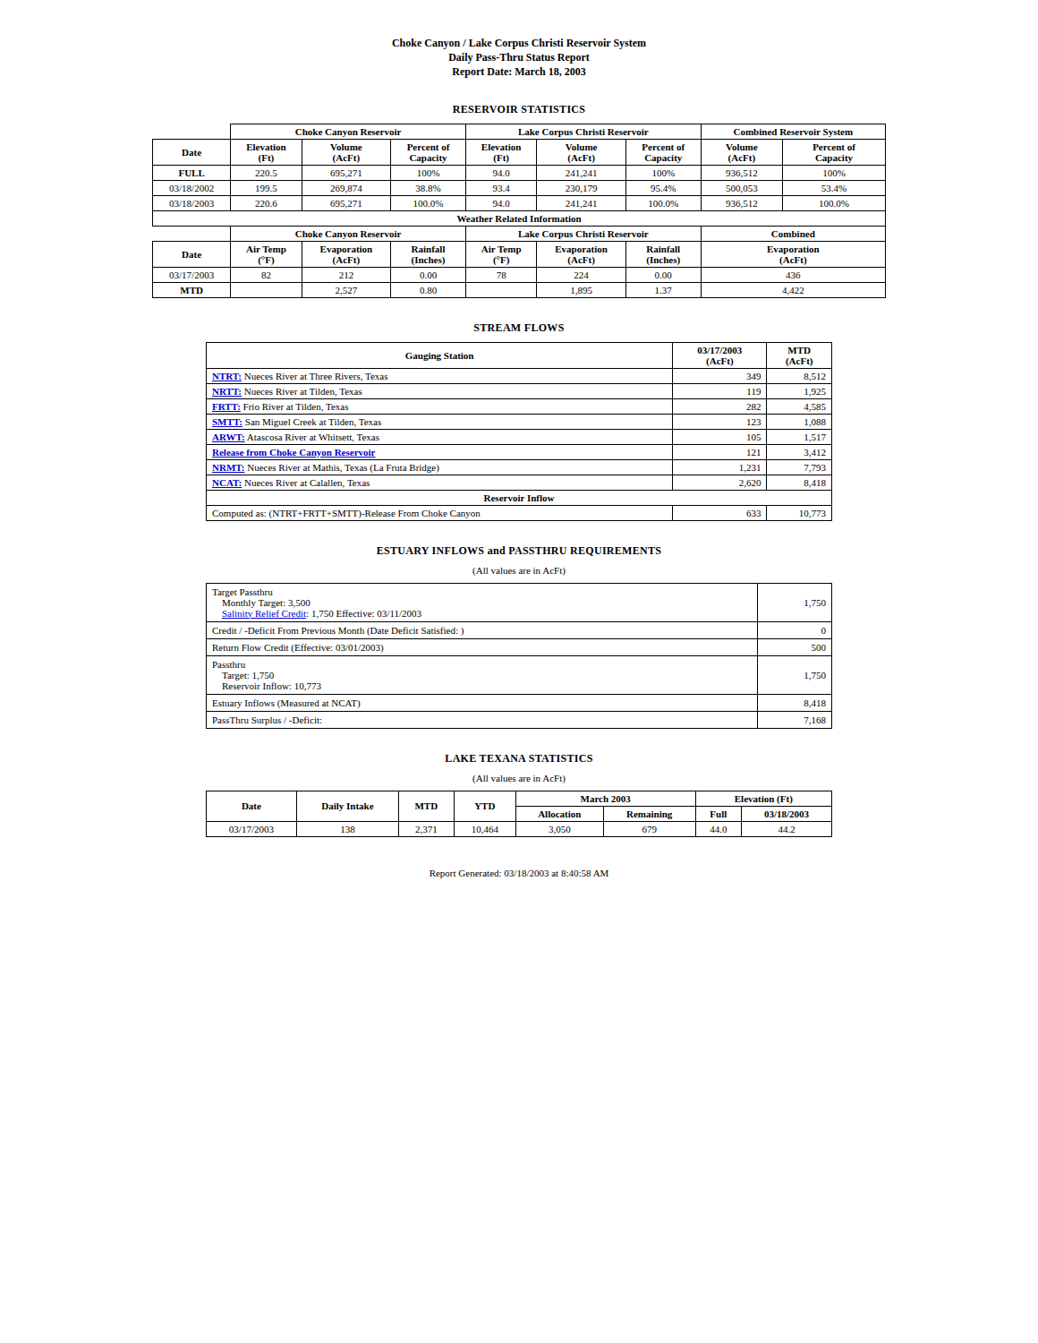Choke Canyon / Lake Corpus Christi Reservoir System
Daily Pass-Thru Status Report
Report Date: March 18, 2003
RESERVOIR STATISTICS
| | Choke Canyon Reservoir | Lake Corpus Christi Reservoir | Combined Reservoir System |
| Date | Elevation (Ft) | Volume (AcFt) | Percent of Capacity | Elevation (Ft) | Volume (AcFt) | Percent of Capacity | Volume (AcFt) | Percent of Capacity |
| FULL | 220.5 | 695,271 | 100% | 94.0 | 241,241 | 100% | 936,512 | 100% |
| 03/18/2002 | 199.5 | 269,874 | 38.8% | 93.4 | 230,179 | 95.4% | 500,053 | 53.4% |
| 03/18/2003 | 220.6 | 695,271 | 100.0% | 94.0 | 241,241 | 100.0% | 936,512 | 100.0% |
| Weather Related Information |
| | Choke Canyon Reservoir | Lake Corpus Christi Reservoir | Combined |
| Date | Air Temp (°F) | Evaporation (AcFt) | Rainfall (Inches) | Air Temp (°F) | Evaporation (AcFt) | Rainfall (Inches) | Evaporation (AcFt) |
| 03/17/2003 | 82 | 212 | 0.00 | 78 | 224 | 0.00 | 436 |
| MTD | | 2,527 | 0.80 | | 1,895 | 1.37 | 4,422 |
STREAM FLOWS
| Gauging Station | 03/17/2003 (AcFt) | MTD (AcFt) |
| --- | --- | --- |
| NTRT: Nueces River at Three Rivers, Texas | 349 | 8,512 |
| NRTT: Nueces River at Tilden, Texas | 119 | 1,925 |
| FRTT: Frio River at Tilden, Texas | 282 | 4,585 |
| SMTT: San Miguel Creek at Tilden, Texas | 123 | 1,088 |
| ARWT: Atascosa River at Whitsett, Texas | 105 | 1,517 |
| Release from Choke Canyon Reservoir | 121 | 3,412 |
| NRMT: Nueces River at Mathis, Texas (La Fruta Bridge) | 1,231 | 7,793 |
| NCAT: Nueces River at Calallen, Texas | 2,620 | 8,418 |
| Reservoir Inflow |
| Computed as: (NTRT+FRTT+SMTT)-Release From Choke Canyon | 633 | 10,773 |
ESTUARY INFLOWS and PASSTHRU REQUIREMENTS
(All values are in AcFt)
| Target Passthru Monthly Target: 3,500 Salinity Relief Credit : 1,750 Effective: 03/11/2003 | 1,750 |
| Credit / -Deficit From Previous Month (Date Deficit Satisfied: ) | 0 |
| Return Flow Credit (Effective: 03/01/2003) | 500 |
| Passthru Target: 1,750 Reservoir Inflow: 10,773 | 1,750 |
| Estuary Inflows (Measured at NCAT) | 8,418 |
| PassThru Surplus / -Deficit: | 7,168 |
LAKE TEXANA STATISTICS
(All values are in AcFt)
| Date | Daily Intake | MTD | YTD | March 2003 | Elevation (Ft) |
| --- | --- | --- | --- | --- | --- |
| Allocation | Remaining | Full | 03/18/2003 |
| 03/17/2003 | 138 | 2,371 | 10,464 | 3,050 | 679 | 44.0 | 44.2 |
Report Generated: 03/18/2003 at 8:40:58 AM